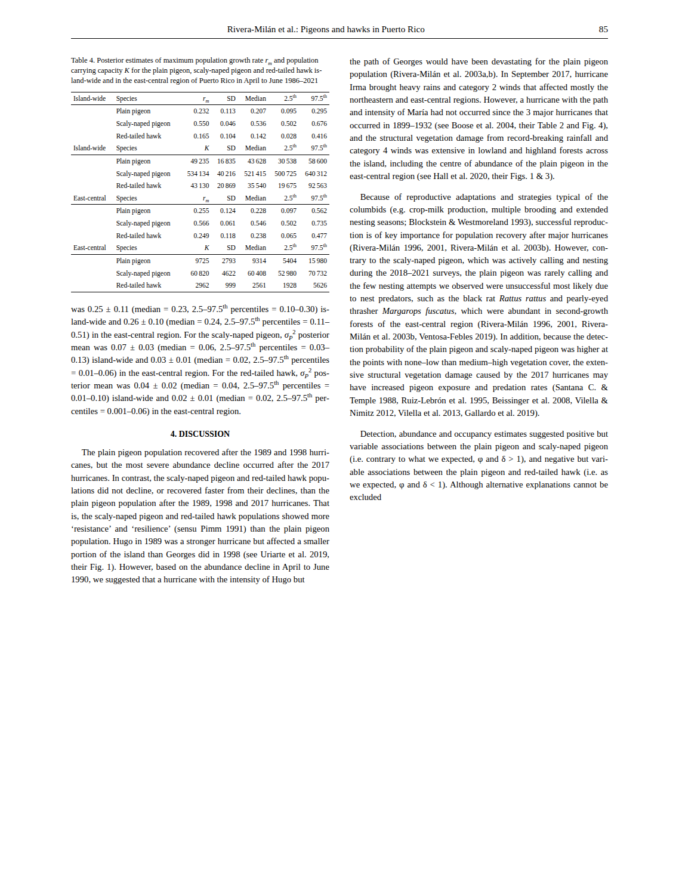Rivera-Milán et al.: Pigeons and hawks in Puerto Rico
85
Table 4. Posterior estimates of maximum population growth rate rm and population carrying capacity K for the plain pigeon, scaly-naped pigeon and red-tailed hawk island-wide and in the east-central region of Puerto Rico in April to June 1986–2021
| Island-wide | Species | r m | SD | Median | 2.5 th | 97.5 th |
| --- | --- | --- | --- | --- | --- | --- |
| | Plain pigeon | 0.232 | 0.113 | 0.207 | 0.095 | 0.295 |
| | Scaly-naped pigeon | 0.550 | 0.046 | 0.536 | 0.502 | 0.676 |
| | Red-tailed hawk | 0.165 | 0.104 | 0.142 | 0.028 | 0.416 |
| Island-wide | Species | K | SD | Median | 2.5 th | 97.5 th |
| | Plain pigeon | 49 235 | 16 835 | 43 628 | 30 538 | 58 600 |
| | Scaly-naped pigeon | 534 134 | 40 216 | 521 415 | 500 725 | 640 312 |
| | Red-tailed hawk | 43 130 | 20 869 | 35 540 | 19 675 | 92 563 |
| East-central | Species | r m | SD | Median | 2.5 th | 97.5 th |
| | Plain pigeon | 0.255 | 0.124 | 0.228 | 0.097 | 0.562 |
| | Scaly-naped pigeon | 0.566 | 0.061 | 0.546 | 0.502 | 0.735 |
| | Red-tailed hawk | 0.249 | 0.118 | 0.238 | 0.065 | 0.477 |
| East-central | Species | K | SD | Median | 2.5 th | 97.5 th |
| | Plain pigeon | 9725 | 2793 | 9314 | 5404 | 15 980 |
| | Scaly-naped pigeon | 60 820 | 4622 | 60 408 | 52 980 | 70 732 |
| | Red-tailed hawk | 2962 | 999 | 2561 | 1928 | 5626 |
was 0.25 ± 0.11 (median = 0.23, 2.5–97.5th percentiles = 0.10–0.30) island-wide and 0.26 ± 0.10 (median = 0.24, 2.5–97.5th percentiles = 0.11–0.51) in the east-central region. For the scaly-naped pigeon, σP2 posterior mean was 0.07 ± 0.03 (median = 0.06, 2.5–97.5th percentiles = 0.03–0.13) island-wide and 0.03 ± 0.01 (median = 0.02, 2.5–97.5th percentiles = 0.01–0.06) in the east-central region. For the red-tailed hawk, σP2 posterior mean was 0.04 ± 0.02 (median = 0.04, 2.5–97.5th percentiles = 0.01–0.10) island-wide and 0.02 ± 0.01 (median = 0.02, 2.5–97.5th percentiles = 0.001–0.06) in the east-central region.
4. DISCUSSION
The plain pigeon population recovered after the 1989 and 1998 hurricanes, but the most severe abundance decline occurred after the 2017 hurricanes. In contrast, the scaly-naped pigeon and red-tailed hawk populations did not decline, or recovered faster from their declines, than the plain pigeon population after the 1989, 1998 and 2017 hurricanes. That is, the scaly-naped pigeon and red-tailed hawk populations showed more ‘resistance’ and ‘resilience’ (sensu Pimm 1991) than the plain pigeon population. Hugo in 1989 was a stronger hurricane but affected a smaller portion of the island than Georges did in 1998 (see Uriarte et al. 2019, their Fig. 1). However, based on the abundance decline in April to June 1990, we suggested that a hurricane with the intensity of Hugo but
the path of Georges would have been devastating for the plain pigeon population (Rivera-Milán et al. 2003a,b). In September 2017, hurricane Irma brought heavy rains and category 2 winds that affected mostly the northeastern and east-central regions. However, a hurricane with the path and intensity of María had not occurred since the 3 major hurricanes that occurred in 1899–1932 (see Boose et al. 2004, their Table 2 and Fig. 4), and the structural vegetation damage from record-breaking rainfall and category 4 winds was extensive in lowland and highland forests across the island, including the centre of abundance of the plain pigeon in the east-central region (see Hall et al. 2020, their Figs. 1 & 3).
Because of reproductive adaptations and strategies typical of the columbids (e.g. crop-milk production, multiple brooding and extended nesting seasons; Blockstein & Westmoreland 1993), successful reproduction is of key importance for population recovery after major hurricanes (Rivera-Milán 1996, 2001, Rivera-Milán et al. 2003b). However, contrary to the scaly-naped pigeon, which was actively calling and nesting during the 2018–2021 surveys, the plain pigeon was rarely calling and the few nesting attempts we observed were unsuccessful most likely due to nest predators, such as the black rat Rattus rattus and pearly-eyed thrasher Margarops fuscatus, which were abundant in second-growth forests of the east-central region (Rivera-Milán 1996, 2001, Rivera-Milán et al. 2003b, Ventosa-Febles 2019). In addition, because the detection probability of the plain pigeon and scaly-naped pigeon was higher at the points with none–low than medium–high vegetation cover, the extensive structural vegetation damage caused by the 2017 hurricanes may have increased pigeon exposure and predation rates (Santana C. & Temple 1988, Ruiz-Lebrón et al. 1995, Beissinger et al. 2008, Vilella & Nimitz 2012, Vilella et al. 2013, Gallardo et al. 2019).
Detection, abundance and occupancy estimates suggested positive but variable associations between the plain pigeon and scaly-naped pigeon (i.e. contrary to what we expected, φ and δ > 1), and negative but variable associations between the plain pigeon and red-tailed hawk (i.e. as we expected, φ and δ < 1). Although alternative explanations cannot be excluded